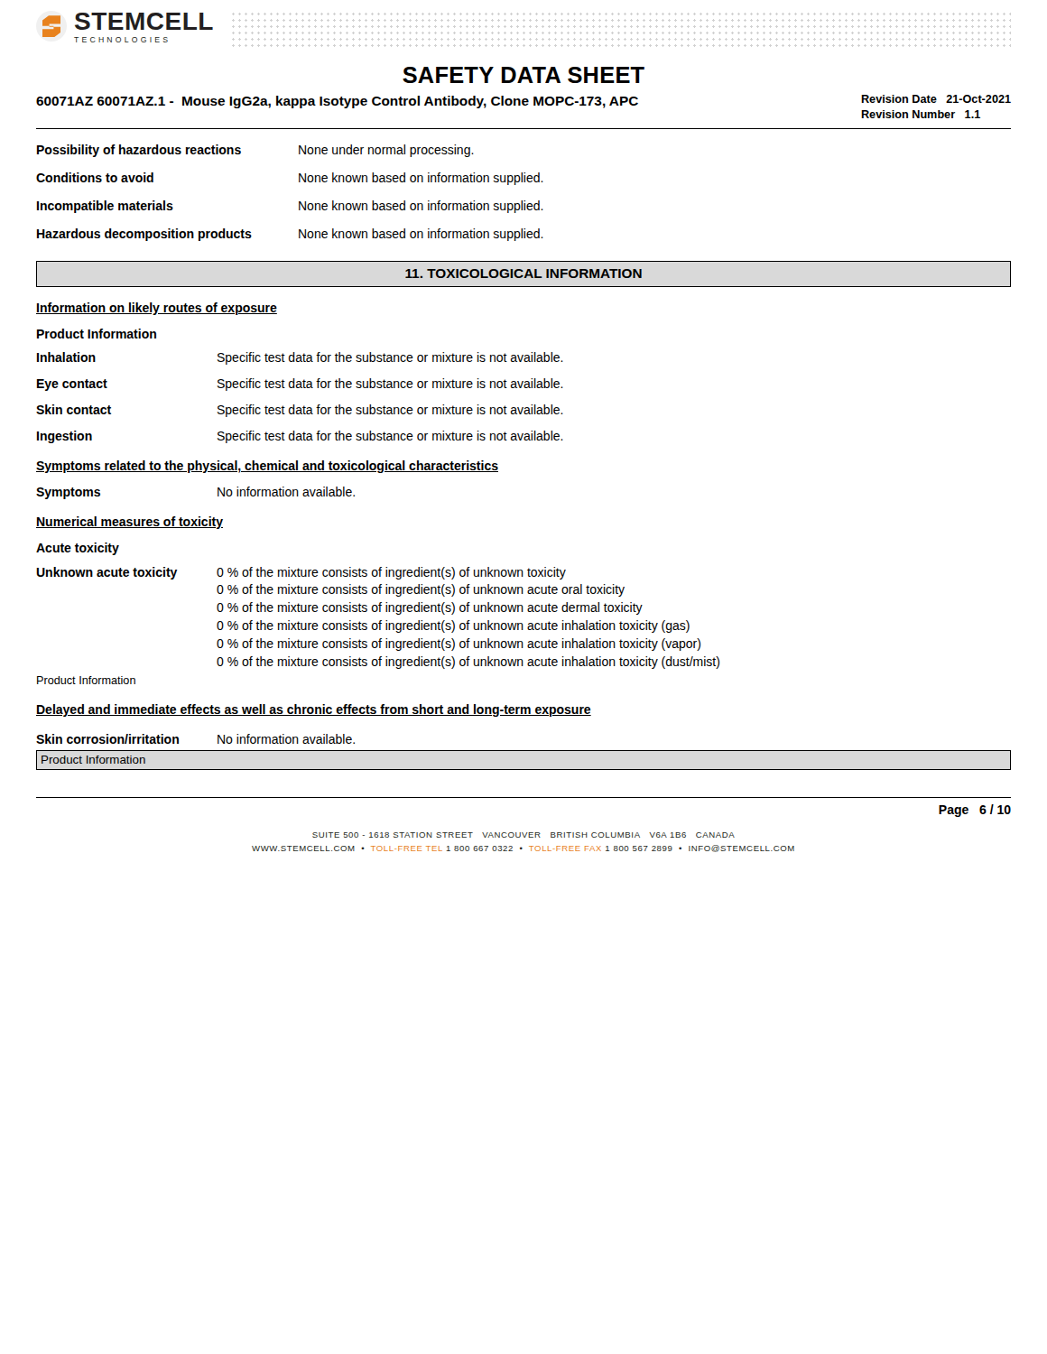STEMCELL
TECHNOLOGIES
SAFETY DATA SHEET
60071AZ 60071AZ.1 - Mouse IgG2a, kappa Isotype Control Antibody, Clone MOPC-173, APC
Revision Date 21-Oct-2021 Revision Number 1.1
Possibility of hazardous reactions
None under normal processing.
Conditions to avoid
None known based on information supplied.
Incompatible materials
None known based on information supplied.
Hazardous decomposition products
None known based on information supplied.
11. TOXICOLOGICAL INFORMATION
Information on likely routes of exposure
Product Information
Inhalation
Specific test data for the substance or mixture is not available.
Eye contact
Specific test data for the substance or mixture is not available.
Skin contact
Specific test data for the substance or mixture is not available.
Ingestion
Specific test data for the substance or mixture is not available.
Symptoms related to the physical, chemical and toxicological characteristics
Symptoms
No information available.
Numerical measures of toxicity
Acute toxicity
Unknown acute toxicity
0 % of the mixture consists of ingredient(s) of unknown toxicity
0 % of the mixture consists of ingredient(s) of unknown acute oral toxicity
0 % of the mixture consists of ingredient(s) of unknown acute dermal toxicity
0 % of the mixture consists of ingredient(s) of unknown acute inhalation toxicity (gas)
0 % of the mixture consists of ingredient(s) of unknown acute inhalation toxicity (vapor)
0 % of the mixture consists of ingredient(s) of unknown acute inhalation toxicity (dust/mist)
Product Information
Delayed and immediate effects as well as chronic effects from short and long-term exposure
Skin corrosion/irritation
No information available.
Product Information
Page 6 / 10
SUITE 500 - 1618 STATION STREET VANCOUVER BRITISH COLUMBIA V6A 1B6 CANADA
WWW.STEMCELL.COM • TOLL-FREE TEL 1 800 667 0322 • TOLL-FREE FAX 1 800 567 2899 • INFO@STEMCELL.COM